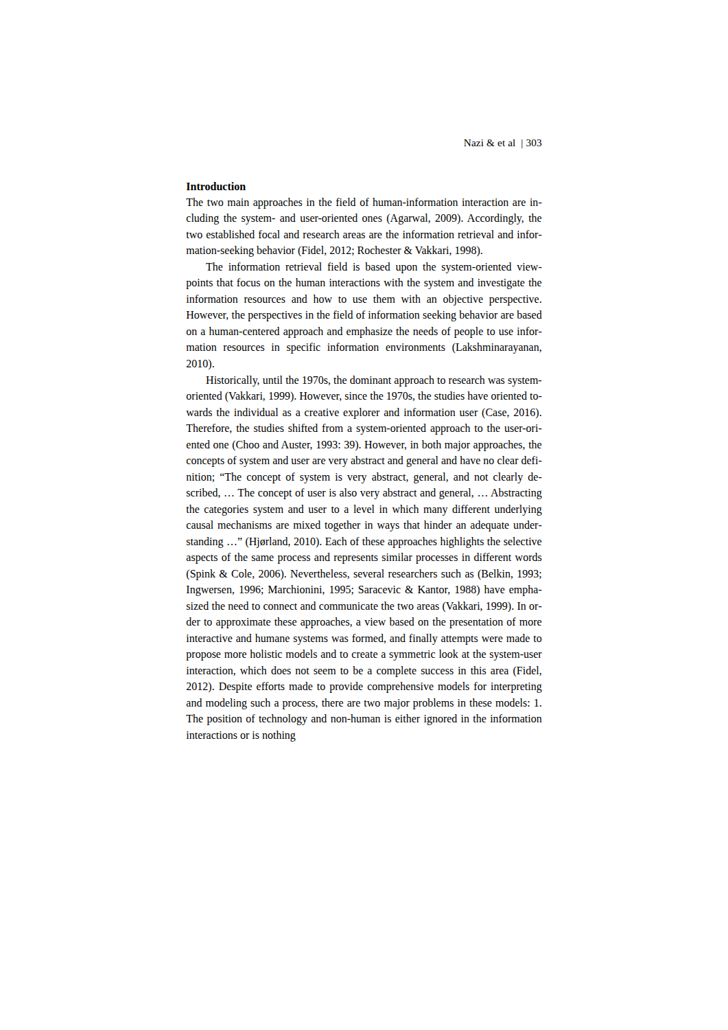Nazi & et al | 303
Introduction
The two main approaches in the field of human-information interaction are including the system- and user-oriented ones (Agarwal, 2009). Accordingly, the two established focal and research areas are the information retrieval and information-seeking behavior (Fidel, 2012; Rochester & Vakkari, 1998).
The information retrieval field is based upon the system-oriented viewpoints that focus on the human interactions with the system and investigate the information resources and how to use them with an objective perspective. However, the perspectives in the field of information seeking behavior are based on a human-centered approach and emphasize the needs of people to use information resources in specific information environments (Lakshminarayanan, 2010).
Historically, until the 1970s, the dominant approach to research was system-oriented (Vakkari, 1999). However, since the 1970s, the studies have oriented towards the individual as a creative explorer and information user (Case, 2016). Therefore, the studies shifted from a system-oriented approach to the user-oriented one (Choo and Auster, 1993: 39). However, in both major approaches, the concepts of system and user are very abstract and general and have no clear definition; “The concept of system is very abstract, general, and not clearly described, … The concept of user is also very abstract and general, … Abstracting the categories system and user to a level in which many different underlying causal mechanisms are mixed together in ways that hinder an adequate understanding …” (Hjørland, 2010). Each of these approaches highlights the selective aspects of the same process and represents similar processes in different words (Spink & Cole, 2006). Nevertheless, several researchers such as (Belkin, 1993; Ingwersen, 1996; Marchionini, 1995; Saracevic & Kantor, 1988) have emphasized the need to connect and communicate the two areas (Vakkari, 1999). In order to approximate these approaches, a view based on the presentation of more interactive and humane systems was formed, and finally attempts were made to propose more holistic models and to create a symmetric look at the system-user interaction, which does not seem to be a complete success in this area (Fidel, 2012). Despite efforts made to provide comprehensive models for interpreting and modeling such a process, there are two major problems in these models: 1. The position of technology and non-human is either ignored in the information interactions or is nothing